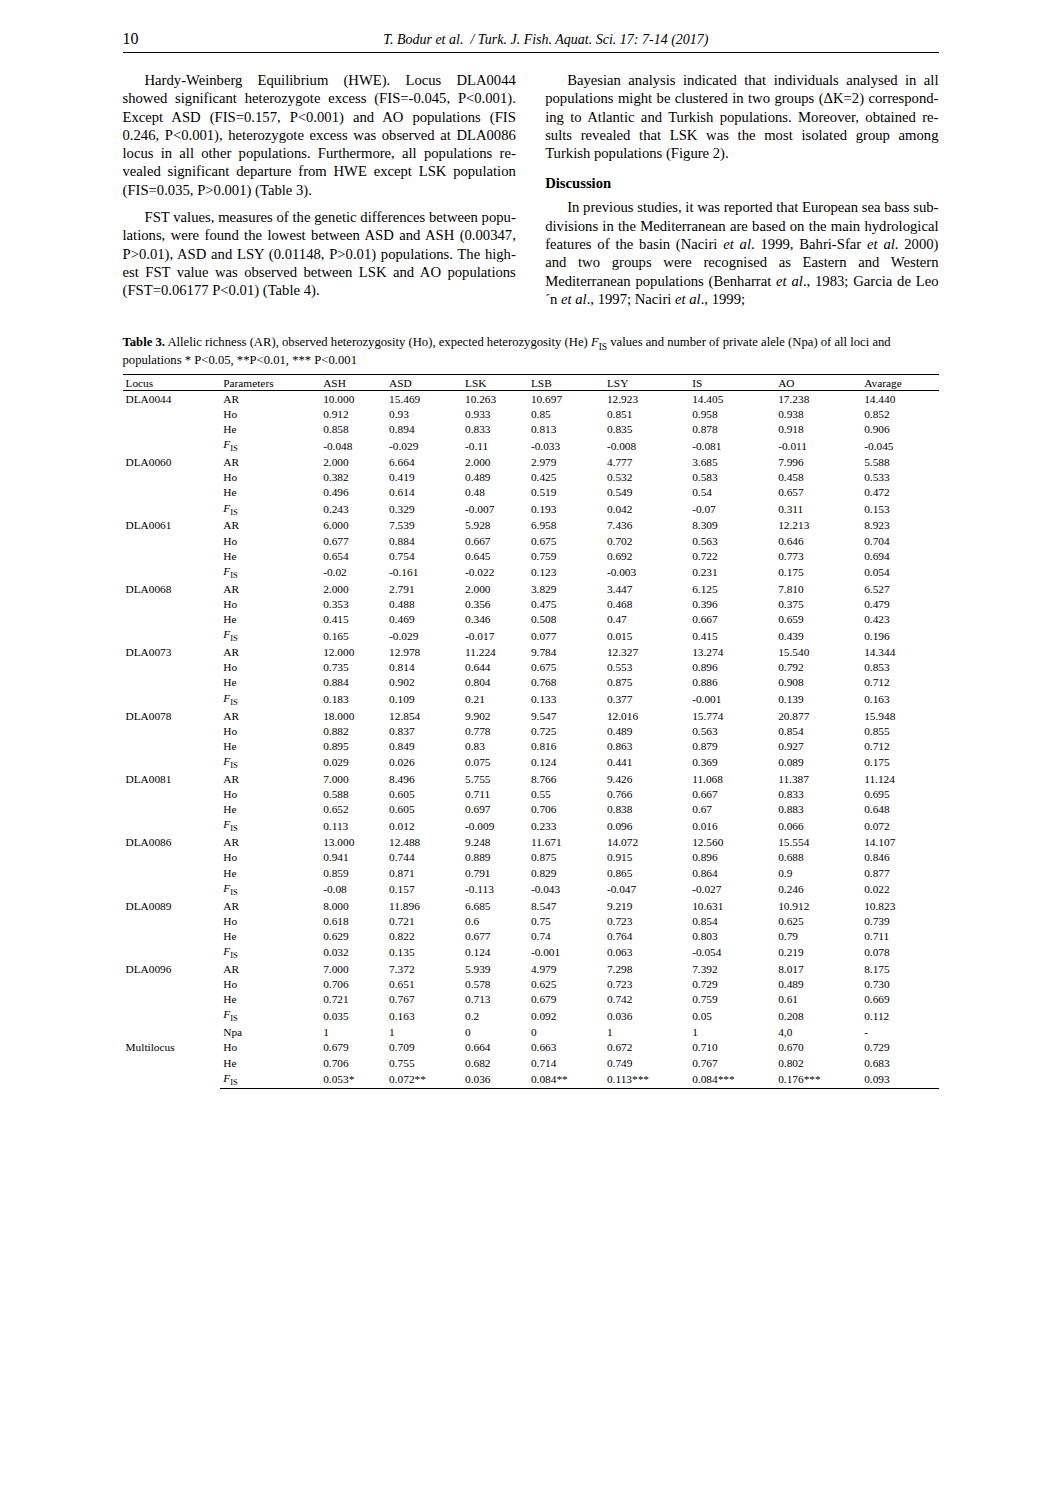10 T. Bodur et al. / Turk. J. Fish. Aquat. Sci. 17: 7-14 (2017)
Hardy-Weinberg Equilibrium (HWE). Locus DLA0044 showed significant heterozygote excess (FIS=-0.045, P<0.001). Except ASD (FIS=0.157, P<0.001) and AO populations (FIS 0.246, P<0.001), heterozygote excess was observed at DLA0086 locus in all other populations. Furthermore, all populations revealed significant departure from HWE except LSK population (FIS=0.035, P>0.001) (Table 3).
FST values, measures of the genetic differences between populations, were found the lowest between ASD and ASH (0.00347, P>0.01), ASD and LSY (0.01148, P>0.01) populations. The highest FST value was observed between LSK and AO populations (FST=0.06177 P<0.01) (Table 4).
Bayesian analysis indicated that individuals analysed in all populations might be clustered in two groups (ΔK=2) corresponding to Atlantic and Turkish populations. Moreover, obtained results revealed that LSK was the most isolated group among Turkish populations (Figure 2).
Discussion
In previous studies, it was reported that European sea bass subdivisions in the Mediterranean are based on the main hydrological features of the basin (Naciri et al. 1999, Bahri-Sfar et al. 2000) and two groups were recognised as Eastern and Western Mediterranean populations (Benharrat et al., 1983; Garcia de Leo´n et al., 1997; Naciri et al., 1999;
Table 3. Allelic richness (AR), observed heterozygosity (Ho), expected heterozygosity (He) FIS values and number of private alele (Npa) of all loci and populations * P<0.05, **P<0.01, *** P<0.001
| Locus | Parameters | ASH | ASD | LSK | LSB | LSY | IS | AO | Avarage |
| --- | --- | --- | --- | --- | --- | --- | --- | --- | --- |
| DLA0044 | AR | 10.000 | 15.469 | 10.263 | 10.697 | 12.923 | 14.405 | 17.238 | 14.440 |
| Ho | 0.912 | 0.93 | 0.933 | 0.85 | 0.851 | 0.958 | 0.938 | 0.852 |
| He | 0.858 | 0.894 | 0.833 | 0.813 | 0.835 | 0.878 | 0.918 | 0.906 |
| F IS | -0.048 | -0.029 | -0.11 | -0.033 | -0.008 | -0.081 | -0.011 | -0.045 |
| DLA0060 | AR | 2.000 | 6.664 | 2.000 | 2.979 | 4.777 | 3.685 | 7.996 | 5.588 |
| Ho | 0.382 | 0.419 | 0.489 | 0.425 | 0.532 | 0.583 | 0.458 | 0.533 |
| He | 0.496 | 0.614 | 0.48 | 0.519 | 0.549 | 0.54 | 0.657 | 0.472 |
| F IS | 0.243 | 0.329 | -0.007 | 0.193 | 0.042 | -0.07 | 0.311 | 0.153 |
| DLA0061 | AR | 6.000 | 7.539 | 5.928 | 6.958 | 7.436 | 8.309 | 12.213 | 8.923 |
| Ho | 0.677 | 0.884 | 0.667 | 0.675 | 0.702 | 0.563 | 0.646 | 0.704 |
| He | 0.654 | 0.754 | 0.645 | 0.759 | 0.692 | 0.722 | 0.773 | 0.694 |
| F IS | -0.02 | -0.161 | -0.022 | 0.123 | -0.003 | 0.231 | 0.175 | 0.054 |
| DLA0068 | AR | 2.000 | 2.791 | 2.000 | 3.829 | 3.447 | 6.125 | 7.810 | 6.527 |
| Ho | 0.353 | 0.488 | 0.356 | 0.475 | 0.468 | 0.396 | 0.375 | 0.479 |
| He | 0.415 | 0.469 | 0.346 | 0.508 | 0.47 | 0.667 | 0.659 | 0.423 |
| F IS | 0.165 | -0.029 | -0.017 | 0.077 | 0.015 | 0.415 | 0.439 | 0.196 |
| DLA0073 | AR | 12.000 | 12.978 | 11.224 | 9.784 | 12.327 | 13.274 | 15.540 | 14.344 |
| Ho | 0.735 | 0.814 | 0.644 | 0.675 | 0.553 | 0.896 | 0.792 | 0.853 |
| He | 0.884 | 0.902 | 0.804 | 0.768 | 0.875 | 0.886 | 0.908 | 0.712 |
| F IS | 0.183 | 0.109 | 0.21 | 0.133 | 0.377 | -0.001 | 0.139 | 0.163 |
| DLA0078 | AR | 18.000 | 12.854 | 9.902 | 9.547 | 12.016 | 15.774 | 20.877 | 15.948 |
| Ho | 0.882 | 0.837 | 0.778 | 0.725 | 0.489 | 0.563 | 0.854 | 0.855 |
| He | 0.895 | 0.849 | 0.83 | 0.816 | 0.863 | 0.879 | 0.927 | 0.712 |
| F IS | 0.029 | 0.026 | 0.075 | 0.124 | 0.441 | 0.369 | 0.089 | 0.175 |
| DLA0081 | AR | 7.000 | 8.496 | 5.755 | 8.766 | 9.426 | 11.068 | 11.387 | 11.124 |
| Ho | 0.588 | 0.605 | 0.711 | 0.55 | 0.766 | 0.667 | 0.833 | 0.695 |
| He | 0.652 | 0.605 | 0.697 | 0.706 | 0.838 | 0.67 | 0.883 | 0.648 |
| F IS | 0.113 | 0.012 | -0.009 | 0.233 | 0.096 | 0.016 | 0.066 | 0.072 |
| DLA0086 | AR | 13.000 | 12.488 | 9.248 | 11.671 | 14.072 | 12.560 | 15.554 | 14.107 |
| Ho | 0.941 | 0.744 | 0.889 | 0.875 | 0.915 | 0.896 | 0.688 | 0.846 |
| He | 0.859 | 0.871 | 0.791 | 0.829 | 0.865 | 0.864 | 0.9 | 0.877 |
| F IS | -0.08 | 0.157 | -0.113 | -0.043 | -0.047 | -0.027 | 0.246 | 0.022 |
| DLA0089 | AR | 8.000 | 11.896 | 6.685 | 8.547 | 9.219 | 10.631 | 10.912 | 10.823 |
| Ho | 0.618 | 0.721 | 0.6 | 0.75 | 0.723 | 0.854 | 0.625 | 0.739 |
| He | 0.629 | 0.822 | 0.677 | 0.74 | 0.764 | 0.803 | 0.79 | 0.711 |
| F IS | 0.032 | 0.135 | 0.124 | -0.001 | 0.063 | -0.054 | 0.219 | 0.078 |
| DLA0096 | AR | 7.000 | 7.372 | 5.939 | 4.979 | 7.298 | 7.392 | 8.017 | 8.175 |
| Ho | 0.706 | 0.651 | 0.578 | 0.625 | 0.723 | 0.729 | 0.489 | 0.730 |
| He | 0.721 | 0.767 | 0.713 | 0.679 | 0.742 | 0.759 | 0.61 | 0.669 |
| F IS | 0.035 | 0.163 | 0.2 | 0.092 | 0.036 | 0.05 | 0.208 | 0.112 |
| Npa | 1 | 1 | 0 | 0 | 1 | 1 | 4,0 | - |
| Multilocus | Ho | 0.679 | 0.709 | 0.664 | 0.663 | 0.672 | 0.710 | 0.670 | 0.729 |
| He | 0.706 | 0.755 | 0.682 | 0.714 | 0.749 | 0.767 | 0.802 | 0.683 |
| F IS | 0.053* | 0.072** | 0.036 | 0.084** | 0.113*** | 0.084*** | 0.176*** | 0.093 |